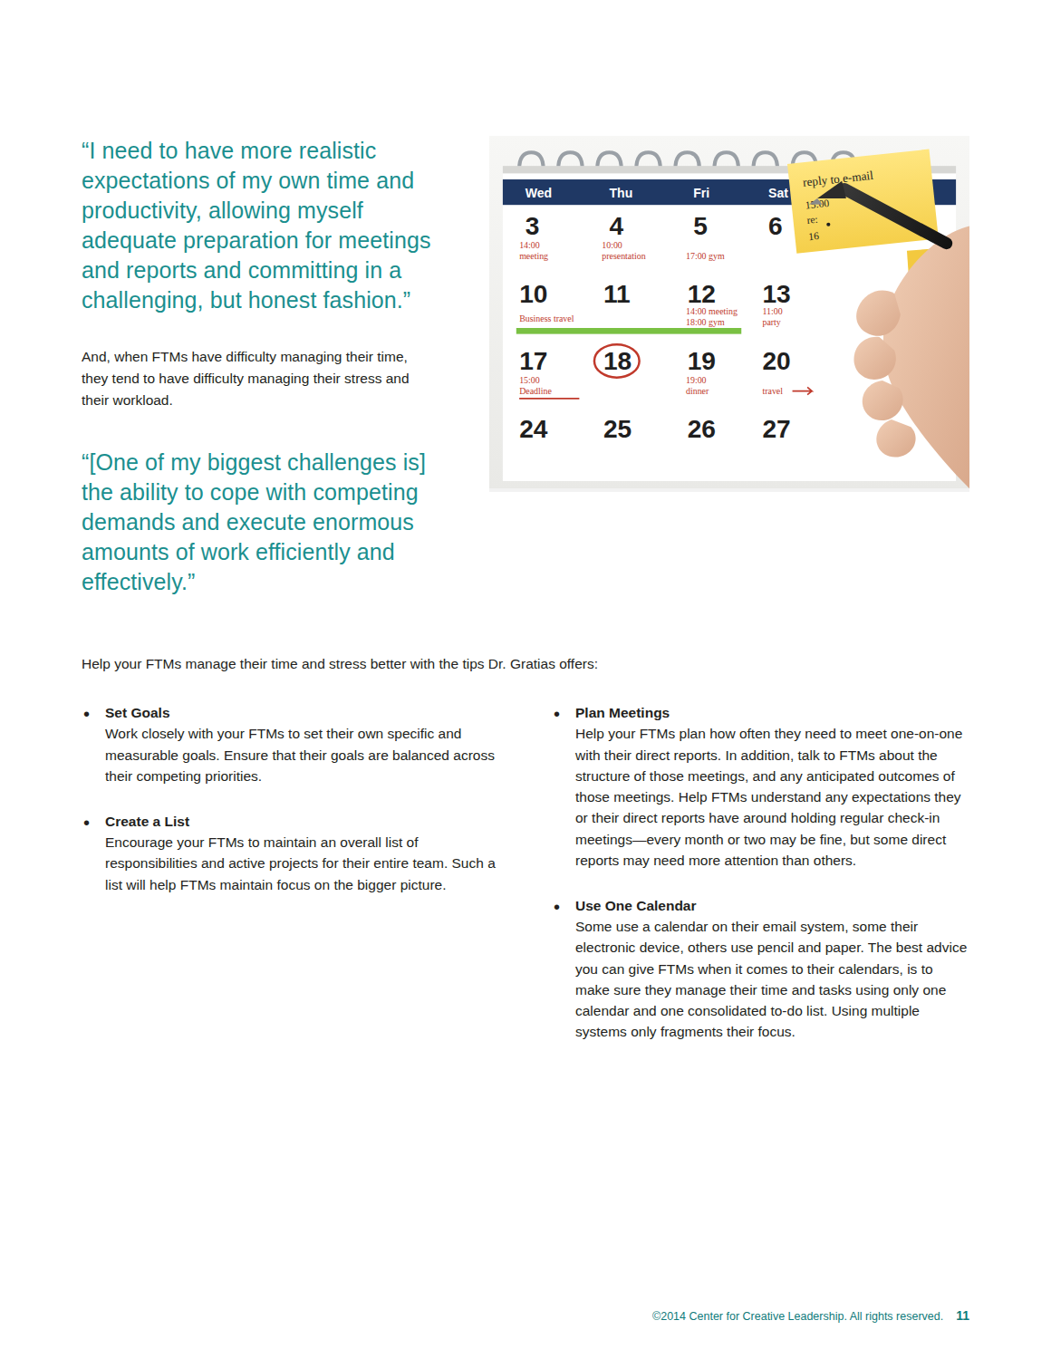“I need to have more realistic expectations of my own time and productivity, allowing myself adequate preparation for meetings and reports and committing in a challenging, but honest fashion.”
And, when FTMs have difficulty managing their time, they tend to have difficulty managing their stress and their workload.
“[One of my biggest challenges is] the ability to cope with competing demands and execute enormous amounts of work efficiently and effectively.”
Wed Thu Fri Sat 3 4 5 6 10 11 12 13 17 18 19 20 24 25 26 27 14:00 meeting 10:00 presentation 17:00 gym Business travel 14:00 meeting 18:00 gym 11:00 party 15:00 Deadline 19:00 dinner travel reply to e-mail 15:00 re: 16
Help your FTMs manage their time and stress better with the tips Dr. Gratias offers:
Set Goals
Work closely with your FTMs to set their own specific and measurable goals. Ensure that their goals are balanced across their competing priorities.
Create a List
Encourage your FTMs to maintain an overall list of responsibilities and active projects for their entire team. Such a list will help FTMs maintain focus on the bigger picture.
Plan Meetings
Help your FTMs plan how often they need to meet one-on-one with their direct reports. In addition, talk to FTMs about the structure of those meetings, and any anticipated outcomes of those meetings. Help FTMs understand any expectations they or their direct reports have around holding regular check-in meetings—every month or two may be fine, but some direct reports may need more attention than others.
Use One Calendar
Some use a calendar on their email system, some their electronic device, others use pencil and paper. The best advice you can give FTMs when it comes to their calendars, is to make sure they manage their time and tasks using only one calendar and one consolidated to-do list. Using multiple systems only fragments their focus.
©2014 Center for Creative Leadership. All rights reserved. 11